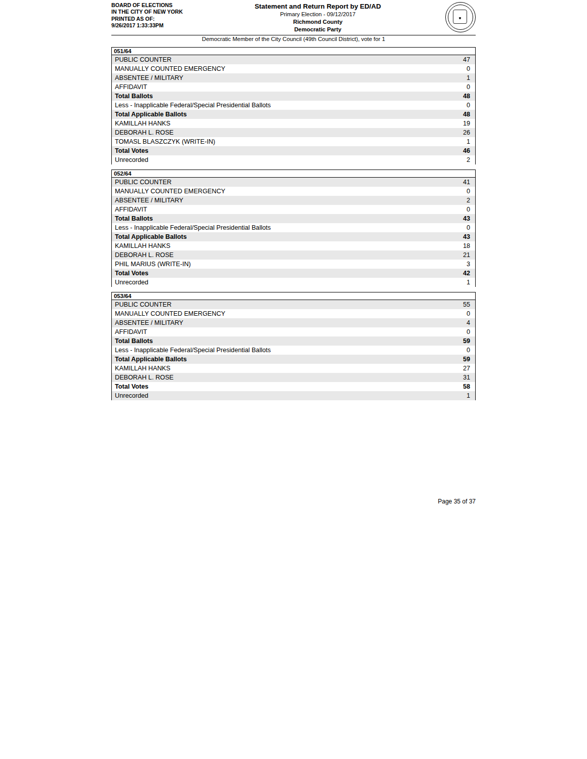BOARD OF ELECTIONS
IN THE CITY OF NEW YORK
PRINTED AS OF:
9/26/2017 1:33:33PM
Statement and Return Report by ED/AD
Primary Election - 09/12/2017
Richmond County
Democratic Party
Democratic Member of the City Council (49th Council District), vote for 1
051/64
| PUBLIC COUNTER | 47 |
| MANUALLY COUNTED EMERGENCY | 0 |
| ABSENTEE / MILITARY | 1 |
| AFFIDAVIT | 0 |
| Total Ballots | 48 |
| Less - Inapplicable Federal/Special Presidential Ballots | 0 |
| Total Applicable Ballots | 48 |
| KAMILLAH HANKS | 19 |
| DEBORAH L. ROSE | 26 |
| TOMASL BLASZCZYK (WRITE-IN) | 1 |
| Total Votes | 46 |
| Unrecorded | 2 |
052/64
| PUBLIC COUNTER | 41 |
| MANUALLY COUNTED EMERGENCY | 0 |
| ABSENTEE / MILITARY | 2 |
| AFFIDAVIT | 0 |
| Total Ballots | 43 |
| Less - Inapplicable Federal/Special Presidential Ballots | 0 |
| Total Applicable Ballots | 43 |
| KAMILLAH HANKS | 18 |
| DEBORAH L. ROSE | 21 |
| PHIL MARIUS (WRITE-IN) | 3 |
| Total Votes | 42 |
| Unrecorded | 1 |
053/64
| PUBLIC COUNTER | 55 |
| MANUALLY COUNTED EMERGENCY | 0 |
| ABSENTEE / MILITARY | 4 |
| AFFIDAVIT | 0 |
| Total Ballots | 59 |
| Less - Inapplicable Federal/Special Presidential Ballots | 0 |
| Total Applicable Ballots | 59 |
| KAMILLAH HANKS | 27 |
| DEBORAH L. ROSE | 31 |
| Total Votes | 58 |
| Unrecorded | 1 |
Page 35 of 37